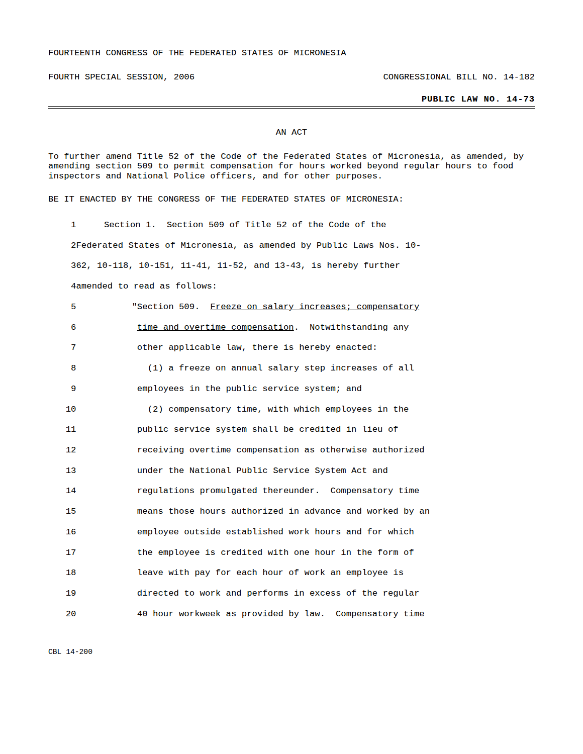FOURTEENTH CONGRESS OF THE FEDERATED STATES OF MICRONESIA
FOURTH SPECIAL SESSION, 2006 CONGRESSIONAL BILL NO. 14-182
PUBLIC LAW NO. 14‑73
AN ACT
To further amend Title 52 of the Code of the Federated States of Micronesia, as amended, by amending section 509 to permit compensation for hours worked beyond regular hours to food inspectors and National Police officers, and for other purposes.
BE IT ENACTED BY THE CONGRESS OF THE FEDERATED STATES OF MICRONESIA:
| 1 | Section 1. Section 509 of Title 52 of the Code of the |
| 2 | Federated States of Micronesia, as amended by Public Laws Nos. 10- |
| 3 | 62, 10-118, 10-151, 11-41, 11-52, and 13-43, is hereby further |
| 4 | amended to read as follows: |
| 5 | "Section 509. Freeze on salary increases; compensatory |
| 6 | time and overtime compensation . Notwithstanding any |
| 7 | other applicable law, there is hereby enacted: |
| 8 | (1) a freeze on annual salary step increases of all |
| 9 | employees in the public service system; and |
| 10 | (2) compensatory time, with which employees in the |
| 11 | public service system shall be credited in lieu of |
| 12 | receiving overtime compensation as otherwise authorized |
| 13 | under the National Public Service System Act and |
| 14 | regulations promulgated thereunder. Compensatory time |
| 15 | means those hours authorized in advance and worked by an |
| 16 | employee outside established work hours and for which |
| 17 | the employee is credited with one hour in the form of |
| 18 | leave with pay for each hour of work an employee is |
| 19 | directed to work and performs in excess of the regular |
| 20 | 40 hour workweek as provided by law. Compensatory time |
CBL 14-200